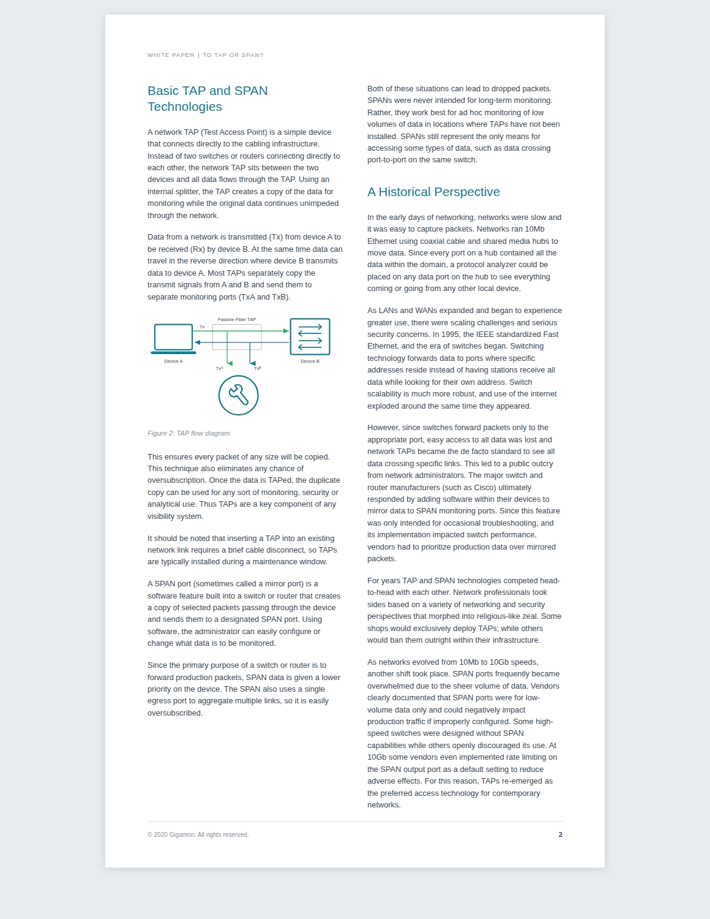WHITE PAPER|TO TAP OR SPAN?
Basic TAP and SPAN Technologies
A network TAP (Test Access Point) is a simple device that connects directly to the cabling infrastructure. Instead of two switches or routers connecting directly to each other, the network TAP sits between the two devices and all data flows through the TAP. Using an internal splitter, the TAP creates a copy of the data for monitoring while the original data continues unimpeded through the network.
Data from a network is transmitted (Tx) from device A to be received (Rx) by device B. At the same time data can travel in the reverse direction where device B transmits data to device A. Most TAPs separately copy the transmit signals from A and B and send them to separate monitoring ports (TxA and TxB).
Device A Passive Fiber TAP Device B Tx TxA TxB
Figure 2: TAP flow diagram
This ensures every packet of any size will be copied. This technique also eliminates any chance of oversubscription. Once the data is TAPed, the duplicate copy can be used for any sort of monitoring, security or analytical use. Thus TAPs are a key component of any visibility system.
It should be noted that inserting a TAP into an existing network link requires a brief cable disconnect, so TAPs are typically installed during a maintenance window.
A SPAN port (sometimes called a mirror port) is a software feature built into a switch or router that creates a copy of selected packets passing through the device and sends them to a designated SPAN port. Using software, the administrator can easily configure or change what data is to be monitored.
Since the primary purpose of a switch or router is to forward production packets, SPAN data is given a lower priority on the device. The SPAN also uses a single egress port to aggregate multiple links, so it is easily oversubscribed.
Both of these situations can lead to dropped packets. SPANs were never intended for long-term monitoring. Rather, they work best for ad hoc monitoring of low volumes of data in locations where TAPs have not been installed. SPANs still represent the only means for accessing some types of data, such as data crossing port-to-port on the same switch.
A Historical Perspective
In the early days of networking, networks were slow and it was easy to capture packets. Networks ran 10Mb Ethernet using coaxial cable and shared media hubs to move data. Since every port on a hub contained all the data within the domain, a protocol analyzer could be placed on any data port on the hub to see everything coming or going from any other local device.
As LANs and WANs expanded and began to experience greater use, there were scaling challenges and serious security concerns. In 1995, the IEEE standardized Fast Ethernet, and the era of switches began. Switching technology forwards data to ports where specific addresses reside instead of having stations receive all data while looking for their own address. Switch scalability is much more robust, and use of the internet exploded around the same time they appeared.
However, since switches forward packets only to the appropriate port, easy access to all data was lost and network TAPs became the de facto standard to see all data crossing specific links. This led to a public outcry from network administrators. The major switch and router manufacturers (such as Cisco) ultimately responded by adding software within their devices to mirror data to SPAN monitoring ports. Since this feature was only intended for occasional troubleshooting, and its implementation impacted switch performance, vendors had to prioritize production data over mirrored packets.
For years TAP and SPAN technologies competed head-to-head with each other. Network professionals took sides based on a variety of networking and security perspectives that morphed into religious-like zeal. Some shops would exclusively deploy TAPs; while others would ban them outright within their infrastructure.
As networks evolved from 10Mb to 10Gb speeds, another shift took place. SPAN ports frequently became overwhelmed due to the sheer volume of data. Vendors clearly documented that SPAN ports were for low-volume data only and could negatively impact production traffic if improperly configured. Some high-speed switches were designed without SPAN capabilities while others openly discouraged its use. At 10Gb some vendors even implemented rate limiting on the SPAN output port as a default setting to reduce adverse effects. For this reason, TAPs re-emerged as the preferred access technology for contemporary networks.
© 2020 Gigamon. All rights reserved. 2